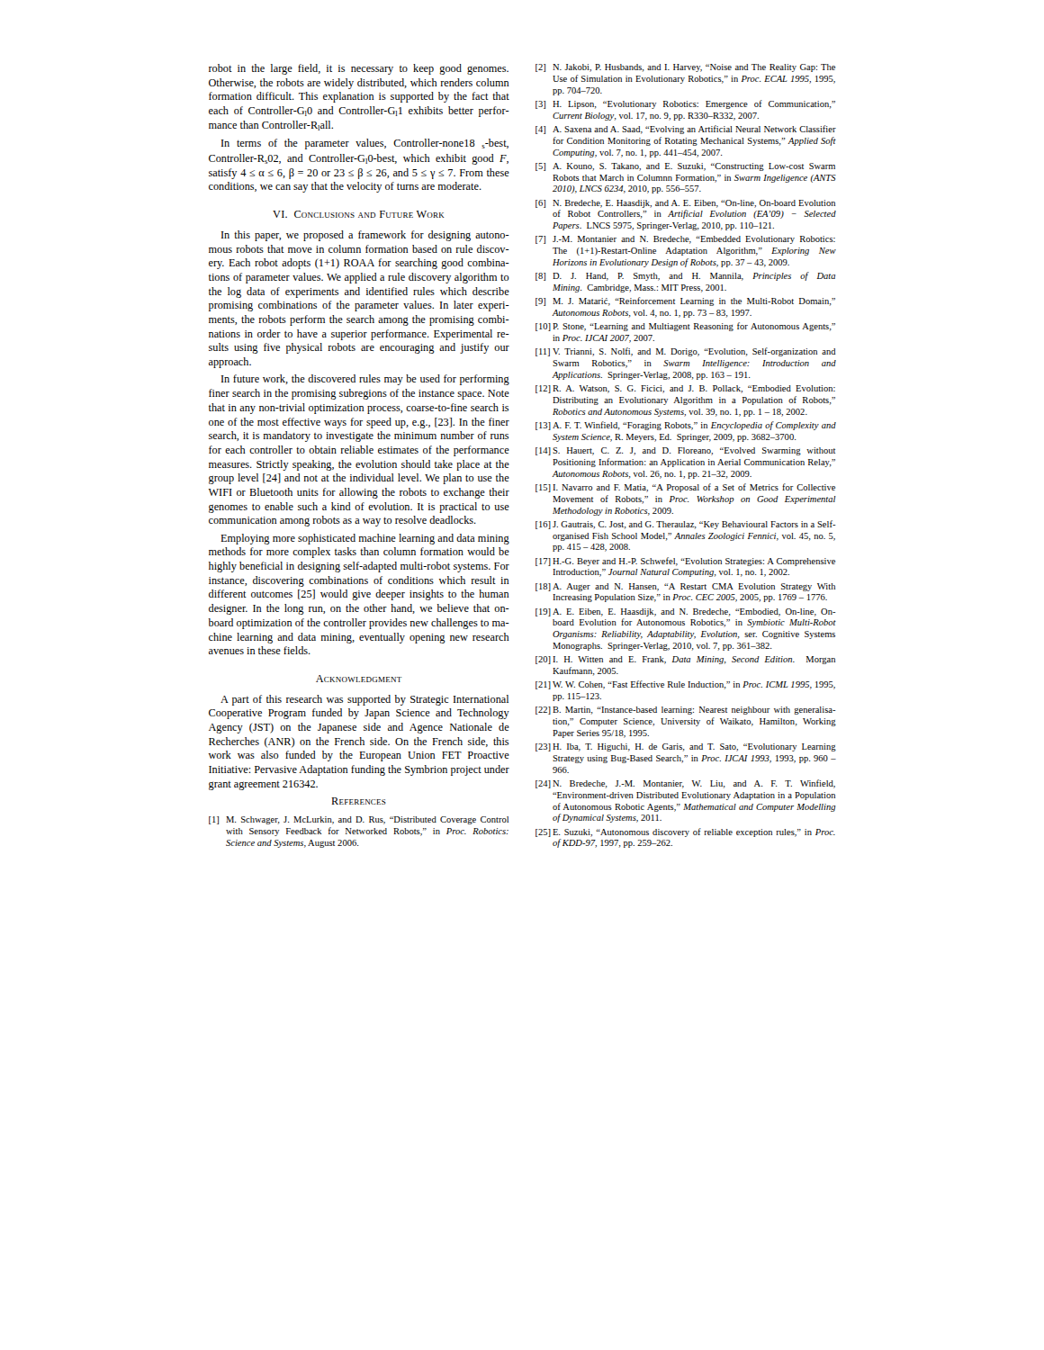robot in the large field, it is necessary to keep good genomes. Otherwise, the robots are widely distributed, which renders column formation difficult. This explanation is supported by the fact that each of Controller-Gl0 and Controller-Gl1 exhibits better performance than Controller-Rlall.
In terms of the parameter values, Controller-none18 s-best, Controller-Rs02, and Controller-Gl0-best, which exhibit good F, satisfy 4 ≤ α ≤ 6, β = 20 or 23 ≤ β ≤ 26, and 5 ≤ γ ≤ 7. From these conditions, we can say that the velocity of turns are moderate.
VI. Conclusions and Future Work
In this paper, we proposed a framework for designing autonomous robots that move in column formation based on rule discovery. Each robot adopts (1+1) ROAA for searching good combinations of parameter values. We applied a rule discovery algorithm to the log data of experiments and identified rules which describe promising combinations of the parameter values. In later experiments, the robots perform the search among the promising combinations in order to have a superior performance. Experimental results using five physical robots are encouraging and justify our approach.
In future work, the discovered rules may be used for performing finer search in the promising subregions of the instance space. Note that in any non-trivial optimization process, coarse-to-fine search is one of the most effective ways for speed up, e.g., [23]. In the finer search, it is mandatory to investigate the minimum number of runs for each controller to obtain reliable estimates of the performance measures. Strictly speaking, the evolution should take place at the group level [24] and not at the individual level. We plan to use the WIFI or Bluetooth units for allowing the robots to exchange their genomes to enable such a kind of evolution. It is practical to use communication among robots as a way to resolve deadlocks.
Employing more sophisticated machine learning and data mining methods for more complex tasks than column formation would be highly beneficial in designing self-adapted multi-robot systems. For instance, discovering combinations of conditions which result in different outcomes [25] would give deeper insights to the human designer. In the long run, on the other hand, we believe that on-board optimization of the controller provides new challenges to machine learning and data mining, eventually opening new research avenues in these fields.
Acknowledgment
A part of this research was supported by Strategic International Cooperative Program funded by Japan Science and Technology Agency (JST) on the Japanese side and Agence Nationale de Recherches (ANR) on the French side. On the French side, this work was also funded by the European Union FET Proactive Initiative: Pervasive Adaptation funding the Symbrion project under grant agreement 216342.
References
[1] M. Schwager, J. McLurkin, and D. Rus, “Distributed Coverage Control with Sensory Feedback for Networked Robots,” in Proc. Robotics: Science and Systems, August 2006.
[2] N. Jakobi, P. Husbands, and I. Harvey, “Noise and The Reality Gap: The Use of Simulation in Evolutionary Robotics,” in Proc. ECAL 1995, 1995, pp. 704–720.
[3] H. Lipson, “Evolutionary Robotics: Emergence of Communication,” Current Biology, vol. 17, no. 9, pp. R330–R332, 2007.
[4] A. Saxena and A. Saad, “Evolving an Artificial Neural Network Classifier for Condition Monitoring of Rotating Mechanical Systems,” Applied Soft Computing, vol. 7, no. 1, pp. 441–454, 2007.
[5] A. Kouno, S. Takano, and E. Suzuki, “Constructing Low-cost Swarm Robots that March in Columnn Formation,” in Swarm Ingeligence (ANTS 2010), LNCS 6234, 2010, pp. 556–557.
[6] N. Bredeche, E. Haasdijk, and A. E. Eiben, “On-line, On-board Evolution of Robot Controllers,” in Artificial Evolution (EA’09) − Selected Papers. LNCS 5975, Springer-Verlag, 2010, pp. 110–121.
[7] J.-M. Montanier and N. Bredeche, “Embedded Evolutionary Robotics: The (1+1)-Restart-Online Adaptation Algorithm,” Exploring New Horizons in Evolutionary Design of Robots, pp. 37 – 43, 2009.
[8] D. J. Hand, P. Smyth, and H. Mannila, Principles of Data Mining. Cambridge, Mass.: MIT Press, 2001.
[9] M. J. Matarić, “Reinforcement Learning in the Multi-Robot Domain,” Autonomous Robots, vol. 4, no. 1, pp. 73 – 83, 1997.
[10] P. Stone, “Learning and Multiagent Reasoning for Autonomous Agents,” in Proc. IJCAI 2007, 2007.
[11] V. Trianni, S. Nolfi, and M. Dorigo, “Evolution, Self-organization and Swarm Robotics,” in Swarm Intelligence: Introduction and Applications. Springer-Verlag, 2008, pp. 163 – 191.
[12] R. A. Watson, S. G. Ficici, and J. B. Pollack, “Embodied Evolution: Distributing an Evolutionary Algorithm in a Population of Robots,” Robotics and Autonomous Systems, vol. 39, no. 1, pp. 1 – 18, 2002.
[13] A. F. T. Winfield, “Foraging Robots,” in Encyclopedia of Complexity and System Science, R. Meyers, Ed. Springer, 2009, pp. 3682–3700.
[14] S. Hauert, C. Z. J, and D. Floreano, “Evolved Swarming without Positioning Information: an Application in Aerial Communication Relay,” Autonomous Robots, vol. 26, no. 1, pp. 21–32, 2009.
[15] I. Navarro and F. Matia, “A Proposal of a Set of Metrics for Collective Movement of Robots,” in Proc. Workshop on Good Experimental Methodology in Robotics, 2009.
[16] J. Gautrais, C. Jost, and G. Theraulaz, “Key Behavioural Factors in a Self-organised Fish School Model,” Annales Zoologici Fennici, vol. 45, no. 5, pp. 415 – 428, 2008.
[17] H.-G. Beyer and H.-P. Schwefel, “Evolution Strategies: A Comprehensive Introduction,” Journal Natural Computing, vol. 1, no. 1, 2002.
[18] A. Auger and N. Hansen, “A Restart CMA Evolution Strategy With Increasing Population Size,” in Proc. CEC 2005, 2005, pp. 1769 – 1776.
[19] A. E. Eiben, E. Haasdijk, and N. Bredeche, “Embodied, On-line, On-board Evolution for Autonomous Robotics,” in Symbiotic Multi-Robot Organisms: Reliability, Adaptability, Evolution, ser. Cognitive Systems Monographs. Springer-Verlag, 2010, vol. 7, pp. 361–382.
[20] I. H. Witten and E. Frank, Data Mining, Second Edition. Morgan Kaufmann, 2005.
[21] W. W. Cohen, “Fast Effective Rule Induction,” in Proc. ICML 1995, 1995, pp. 115–123.
[22] B. Martin, “Instance-based learning: Nearest neighbour with generalisation,” Computer Science, University of Waikato, Hamilton, Working Paper Series 95/18, 1995.
[23] H. Iba, T. Higuchi, H. de Garis, and T. Sato, “Evolutionary Learning Strategy using Bug-Based Search,” in Proc. IJCAI 1993, 1993, pp. 960 – 966.
[24] N. Bredeche, J.-M. Montanier, W. Liu, and A. F. T. Winfield, “Environment-driven Distributed Evolutionary Adaptation in a Population of Autonomous Robotic Agents,” Mathematical and Computer Modelling of Dynamical Systems, 2011.
[25] E. Suzuki, “Autonomous discovery of reliable exception rules,” in Proc. of KDD-97, 1997, pp. 259–262.